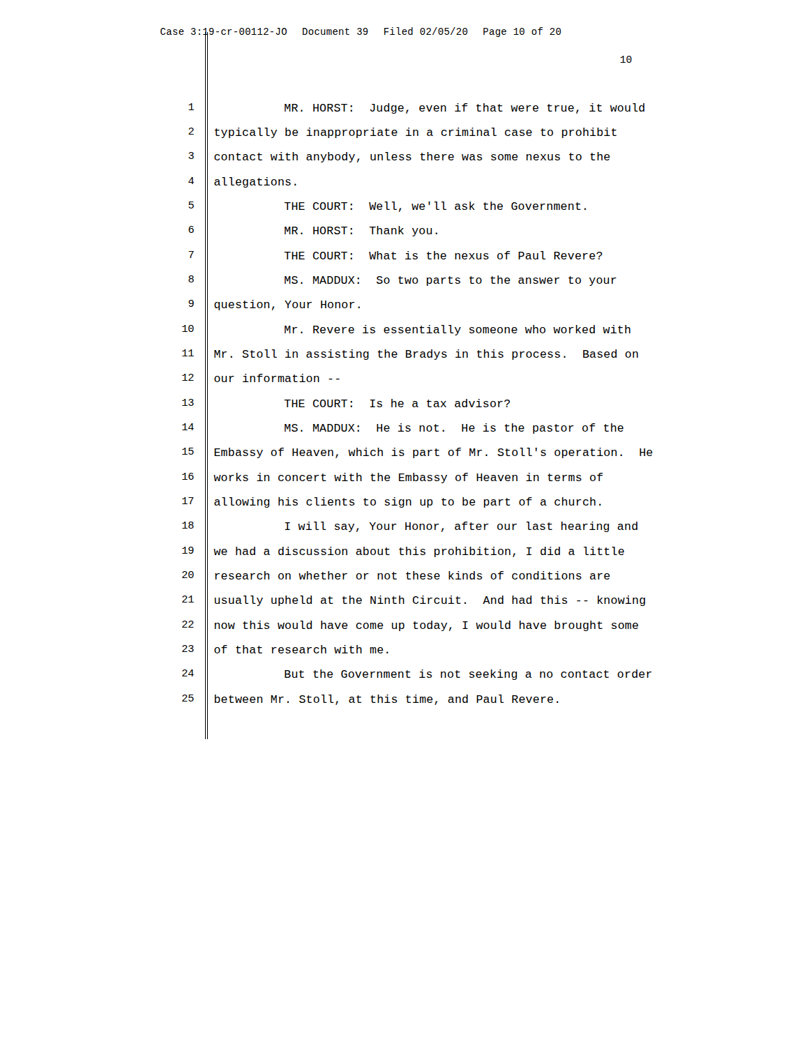Case 3:19-cr-00112-JO Document 39 Filed 02/05/20 Page 10 of 20
10
| 1 | MR. HORST: Judge, even if that were true, it would |
| 2 | typically be inappropriate in a criminal case to prohibit |
| 3 | contact with anybody, unless there was some nexus to the |
| 4 | allegations. |
| 5 | THE COURT: Well, we'll ask the Government. |
| 6 | MR. HORST: Thank you. |
| 7 | THE COURT: What is the nexus of Paul Revere? |
| 8 | MS. MADDUX: So two parts to the answer to your |
| 9 | question, Your Honor. |
| 10 | Mr. Revere is essentially someone who worked with |
| 11 | Mr. Stoll in assisting the Bradys in this process. Based on |
| 12 | our information -- |
| 13 | THE COURT: Is he a tax advisor? |
| 14 | MS. MADDUX: He is not. He is the pastor of the |
| 15 | Embassy of Heaven, which is part of Mr. Stoll's operation. He |
| 16 | works in concert with the Embassy of Heaven in terms of |
| 17 | allowing his clients to sign up to be part of a church. |
| 18 | I will say, Your Honor, after our last hearing and |
| 19 | we had a discussion about this prohibition, I did a little |
| 20 | research on whether or not these kinds of conditions are |
| 21 | usually upheld at the Ninth Circuit. And had this -- knowing |
| 22 | now this would have come up today, I would have brought some |
| 23 | of that research with me. |
| 24 | But the Government is not seeking a no contact order |
| 25 | between Mr. Stoll, at this time, and Paul Revere. |